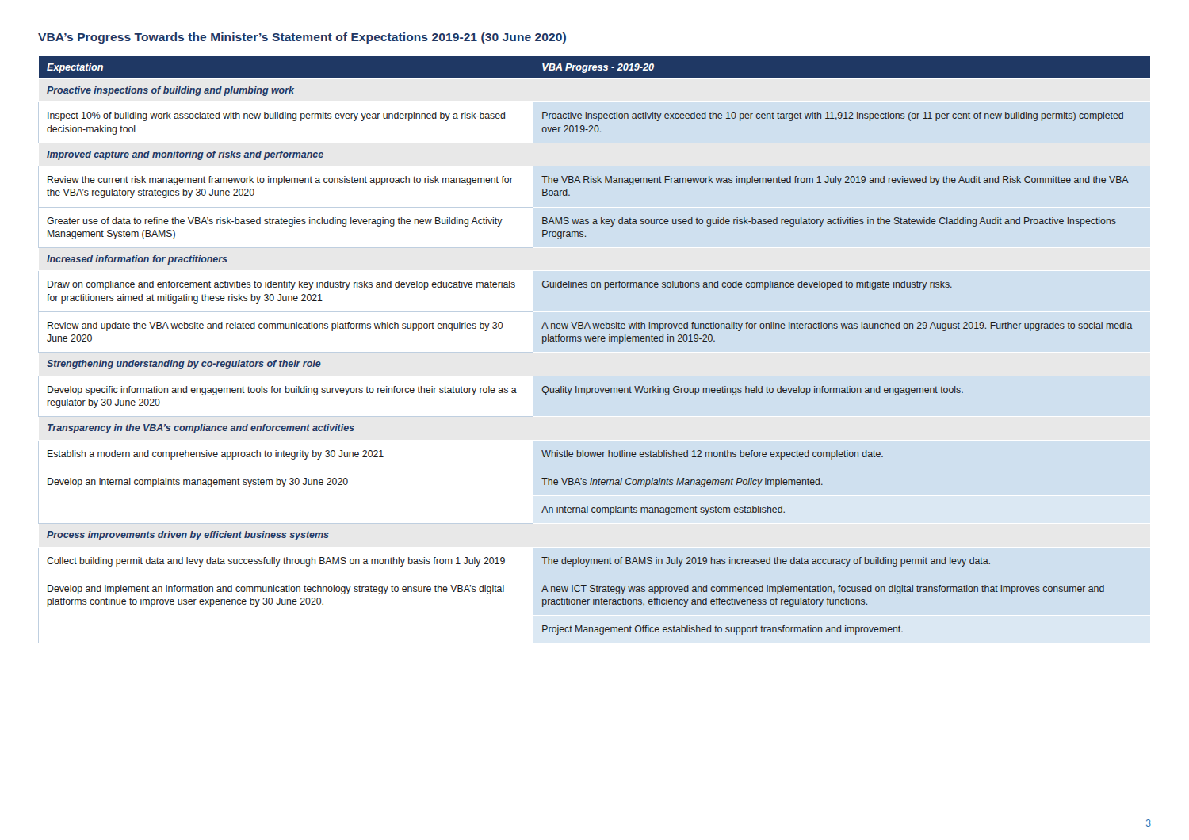VBA’s Progress Towards the Minister’s Statement of Expectations 2019-21 (30 June 2020)
| Expectation | VBA Progress - 2019-20 |
| --- | --- |
| Proactive inspections of building and plumbing work |
| Inspect 10% of building work associated with new building permits every year underpinned by a risk-based decision-making tool | Proactive inspection activity exceeded the 10 per cent target with 11,912 inspections (or 11 per cent of new building permits) completed over 2019-20. |
| Improved capture and monitoring of risks and performance |
| Review the current risk management framework to implement a consistent approach to risk management for the VBA’s regulatory strategies by 30 June 2020 | The VBA Risk Management Framework was implemented from 1 July 2019 and reviewed by the Audit and Risk Committee and the VBA Board. |
| Greater use of data to refine the VBA’s risk-based strategies including leveraging the new Building Activity Management System (BAMS) | BAMS was a key data source used to guide risk-based regulatory activities in the Statewide Cladding Audit and Proactive Inspections Programs. |
| Increased information for practitioners |
| Draw on compliance and enforcement activities to identify key industry risks and develop educative materials for practitioners aimed at mitigating these risks by 30 June 2021 | Guidelines on performance solutions and code compliance developed to mitigate industry risks. |
| Review and update the VBA website and related communications platforms which support enquiries by 30 June 2020 | A new VBA website with improved functionality for online interactions was launched on 29 August 2019. Further upgrades to social media platforms were implemented in 2019-20. |
| Strengthening understanding by co-regulators of their role |
| Develop specific information and engagement tools for building surveyors to reinforce their statutory role as a regulator by 30 June 2020 | Quality Improvement Working Group meetings held to develop information and engagement tools. |
| Transparency in the VBA’s compliance and enforcement activities |
| Establish a modern and comprehensive approach to integrity by 30 June 2021 | Whistle blower hotline established 12 months before expected completion date. |
| Develop an internal complaints management system by 30 June 2020 | The VBA’s Internal Complaints Management Policy implemented. |
| An internal complaints management system established. |
| Process improvements driven by efficient business systems |
| Collect building permit data and levy data successfully through BAMS on a monthly basis from 1 July 2019 | The deployment of BAMS in July 2019 has increased the data accuracy of building permit and levy data. |
| Develop and implement an information and communication technology strategy to ensure the VBA’s digital platforms continue to improve user experience by 30 June 2020. | A new ICT Strategy was approved and commenced implementation, focused on digital transformation that improves consumer and practitioner interactions, efficiency and effectiveness of regulatory functions. |
| Project Management Office established to support transformation and improvement. |
3